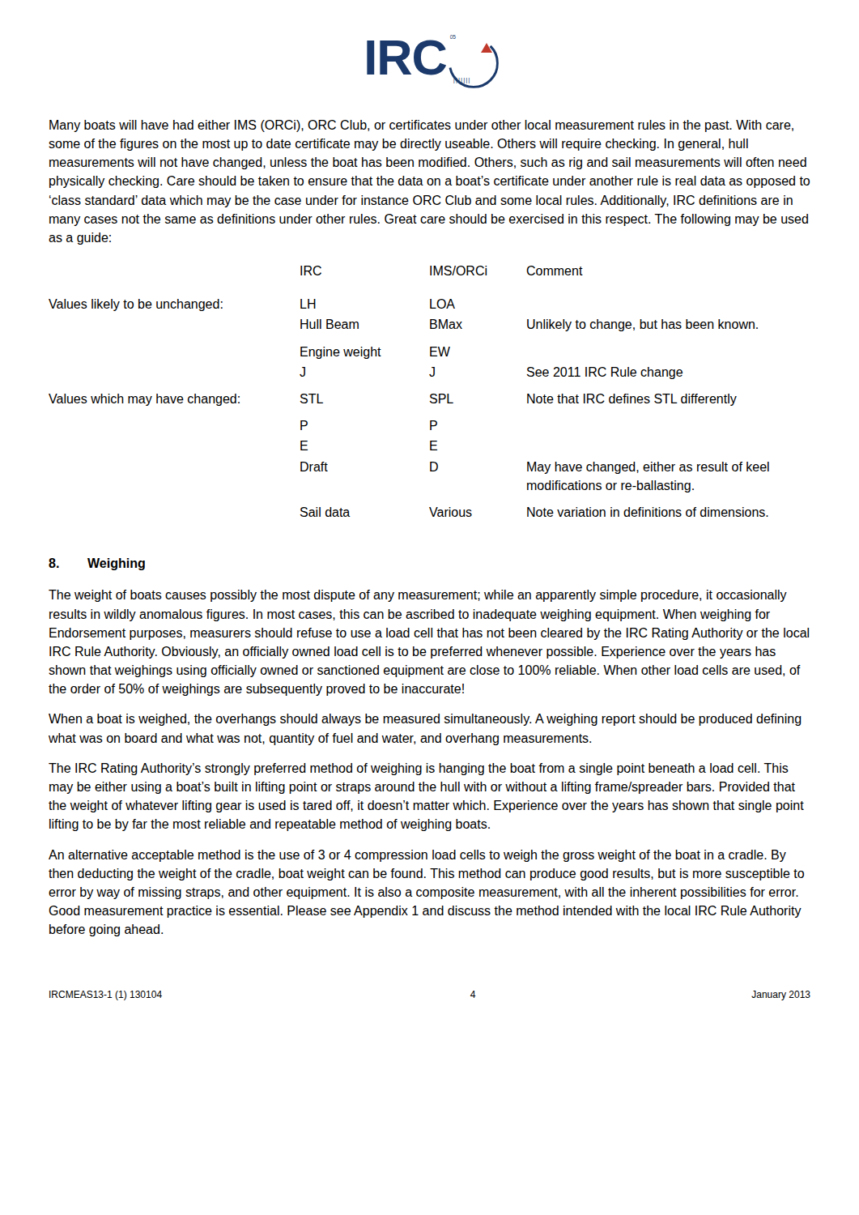IRC 0 5 |||||||
Many boats will have had either IMS (ORCi), ORC Club, or certificates under other local measurement rules in the past. With care, some of the figures on the most up to date certificate may be directly useable. Others will require checking. In general, hull measurements will not have changed, unless the boat has been modified. Others, such as rig and sail measurements will often need physically checking. Care should be taken to ensure that the data on a boat’s certificate under another rule is real data as opposed to ‘class standard’ data which may be the case under for instance ORC Club and some local rules. Additionally, IRC definitions are in many cases not the same as definitions under other rules. Great care should be exercised in this respect. The following may be used as a guide:
| | IRC | IMS/ORCi | Comment |
| Values likely to be unchanged: | LH | LOA | |
| | Hull Beam | BMax | Unlikely to change, but has been known. |
| | Engine weight | EW | |
| | J | J | See 2011 IRC Rule change |
| Values which may have changed: | STL | SPL | Note that IRC defines STL differently |
| | P | P | |
| | E | E | |
| | Draft | D | May have changed, either as result of keel modifications or re-ballasting. |
| | Sail data | Various | Note variation in definitions of dimensions. |
8. Weighing
The weight of boats causes possibly the most dispute of any measurement; while an apparently simple procedure, it occasionally results in wildly anomalous figures. In most cases, this can be ascribed to inadequate weighing equipment. When weighing for Endorsement purposes, measurers should refuse to use a load cell that has not been cleared by the IRC Rating Authority or the local IRC Rule Authority. Obviously, an officially owned load cell is to be preferred whenever possible. Experience over the years has shown that weighings using officially owned or sanctioned equipment are close to 100% reliable. When other load cells are used, of the order of 50% of weighings are subsequently proved to be inaccurate!
When a boat is weighed, the overhangs should always be measured simultaneously. A weighing report should be produced defining what was on board and what was not, quantity of fuel and water, and overhang measurements.
The IRC Rating Authority’s strongly preferred method of weighing is hanging the boat from a single point beneath a load cell. This may be either using a boat’s built in lifting point or straps around the hull with or without a lifting frame/spreader bars. Provided that the weight of whatever lifting gear is used is tared off, it doesn’t matter which. Experience over the years has shown that single point lifting to be by far the most reliable and repeatable method of weighing boats.
An alternative acceptable method is the use of 3 or 4 compression load cells to weigh the gross weight of the boat in a cradle. By then deducting the weight of the cradle, boat weight can be found. This method can produce good results, but is more susceptible to error by way of missing straps, and other equipment. It is also a composite measurement, with all the inherent possibilities for error. Good measurement practice is essential. Please see Appendix 1 and discuss the method intended with the local IRC Rule Authority before going ahead.
IRCMEAS13-1 (1) 130104
4
January 2013